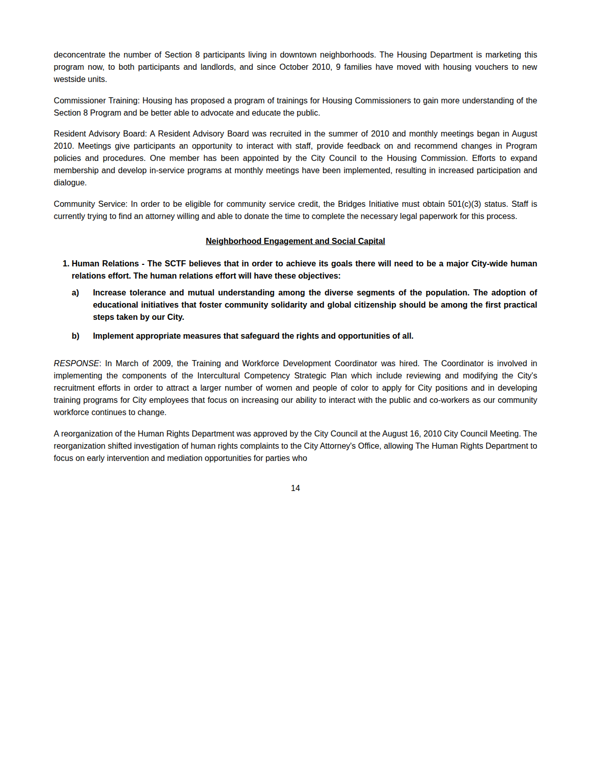deconcentrate the number of Section 8 participants living in downtown neighborhoods. The Housing Department is marketing this program now, to both participants and landlords, and since October 2010, 9 families have moved with housing vouchers to new westside units.
Commissioner Training: Housing has proposed a program of trainings for Housing Commissioners to gain more understanding of the Section 8 Program and be better able to advocate and educate the public.
Resident Advisory Board: A Resident Advisory Board was recruited in the summer of 2010 and monthly meetings began in August 2010. Meetings give participants an opportunity to interact with staff, provide feedback on and recommend changes in Program policies and procedures. One member has been appointed by the City Council to the Housing Commission. Efforts to expand membership and develop in-service programs at monthly meetings have been implemented, resulting in increased participation and dialogue.
Community Service: In order to be eligible for community service credit, the Bridges Initiative must obtain 501(c)(3) status. Staff is currently trying to find an attorney willing and able to donate the time to complete the necessary legal paperwork for this process.
Neighborhood Engagement and Social Capital
Human Relations - The SCTF believes that in order to achieve its goals there will need to be a major City-wide human relations effort. The human relations effort will have these objectives:
| a) | Increase tolerance and mutual understanding among the diverse segments of the population. The adoption of educational initiatives that foster community solidarity and global citizenship should be among the first practical steps taken by our City. |
| b) | Implement appropriate measures that safeguard the rights and opportunities of all. |
RESPONSE: In March of 2009, the Training and Workforce Development Coordinator was hired. The Coordinator is involved in implementing the components of the Intercultural Competency Strategic Plan which include reviewing and modifying the City's recruitment efforts in order to attract a larger number of women and people of color to apply for City positions and in developing training programs for City employees that focus on increasing our ability to interact with the public and co-workers as our community workforce continues to change.
A reorganization of the Human Rights Department was approved by the City Council at the August 16, 2010 City Council Meeting. The reorganization shifted investigation of human rights complaints to the City Attorney's Office, allowing The Human Rights Department to focus on early intervention and mediation opportunities for parties who
14